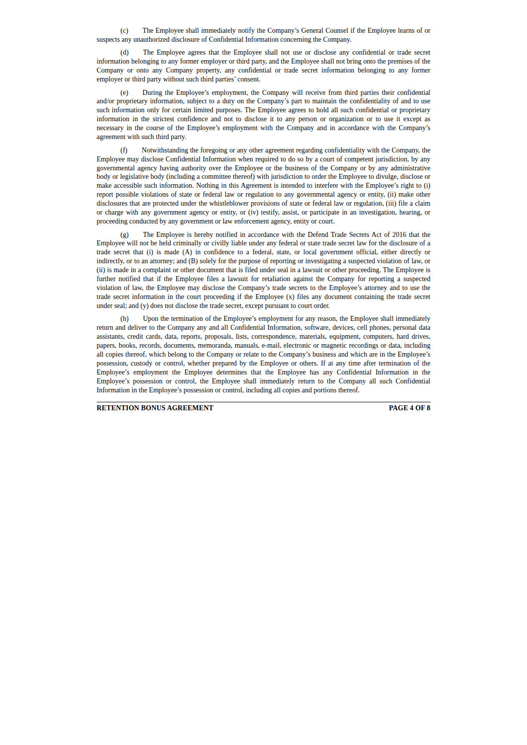(c) The Employee shall immediately notify the Company’s General Counsel if the Employee learns of or suspects any unauthorized disclosure of Confidential Information concerning the Company.
(d) The Employee agrees that the Employee shall not use or disclose any confidential or trade secret information belonging to any former employer or third party, and the Employee shall not bring onto the premises of the Company or onto any Company property, any confidential or trade secret information belonging to any former employer or third party without such third parties’ consent.
(e) During the Employee’s employment, the Company will receive from third parties their confidential and/or proprietary information, subject to a duty on the Company’s part to maintain the confidentiality of and to use such information only for certain limited purposes. The Employee agrees to hold all such confidential or proprietary information in the strictest confidence and not to disclose it to any person or organization or to use it except as necessary in the course of the Employee’s employment with the Company and in accordance with the Company’s agreement with such third party.
(f) Notwithstanding the foregoing or any other agreement regarding confidentiality with the Company, the Employee may disclose Confidential Information when required to do so by a court of competent jurisdiction, by any governmental agency having authority over the Employee or the business of the Company or by any administrative body or legislative body (including a committee thereof) with jurisdiction to order the Employee to divulge, disclose or make accessible such information. Nothing in this Agreement is intended to interfere with the Employee’s right to (i) report possible violations of state or federal law or regulation to any governmental agency or entity, (ii) make other disclosures that are protected under the whistleblower provisions of state or federal law or regulation, (iii) file a claim or charge with any government agency or entity, or (iv) testify, assist, or participate in an investigation, hearing, or proceeding conducted by any government or law enforcement agency, entity or court.
(g) The Employee is hereby notified in accordance with the Defend Trade Secrets Act of 2016 that the Employee will not be held criminally or civilly liable under any federal or state trade secret law for the disclosure of a trade secret that (i) is made (A) in confidence to a federal, state, or local government official, either directly or indirectly, or to an attorney; and (B) solely for the purpose of reporting or investigating a suspected violation of law, or (ii) is made in a complaint or other document that is filed under seal in a lawsuit or other proceeding. The Employee is further notified that if the Employee files a lawsuit for retaliation against the Company for reporting a suspected violation of law, the Employee may disclose the Company’s trade secrets to the Employee’s attorney and to use the trade secret information in the court proceeding if the Employee (x) files any document containing the trade secret under seal; and (y) does not disclose the trade secret, except pursuant to court order.
(h) Upon the termination of the Employee’s employment for any reason, the Employee shall immediately return and deliver to the Company any and all Confidential Information, software, devices, cell phones, personal data assistants, credit cards, data, reports, proposals, lists, correspondence, materials, equipment, computers, hard drives, papers, books, records, documents, memoranda, manuals, e-mail, electronic or magnetic recordings or data, including all copies thereof, which belong to the Company or relate to the Company’s business and which are in the Employee’s possession, custody or control, whether prepared by the Employee or others. If at any time after termination of the Employee’s employment the Employee determines that the Employee has any Confidential Information in the Employee’s possession or control, the Employee shall immediately return to the Company all such Confidential Information in the Employee’s possession or control, including all copies and portions thereof.
RETENTION BONUS AGREEMENT
PAGE 4 OF 8